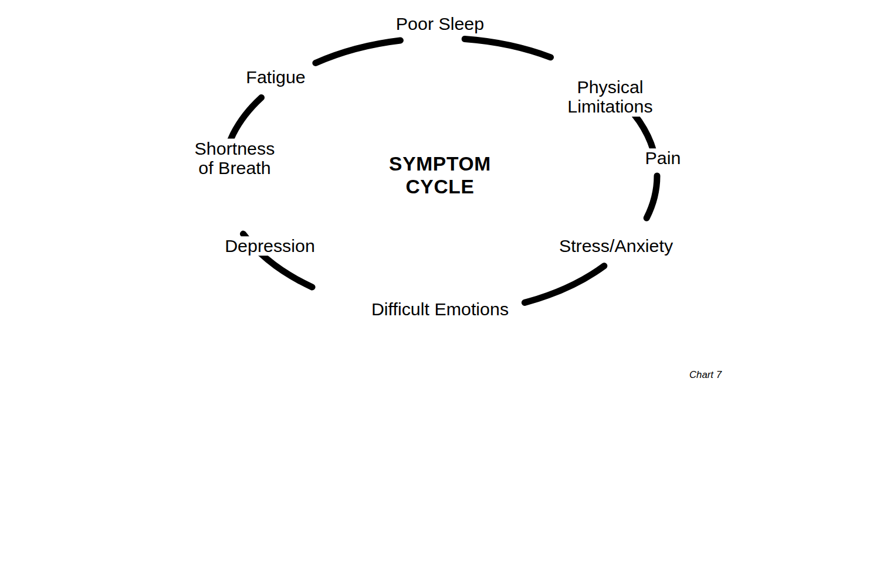SYMPTOM
CYCLE
Poor Sleep
Physical
Limitations
Pain
Stress/Anxiety
Difficult Emotions
Depression
Shortness
of Breath
Fatigue
Chart 7